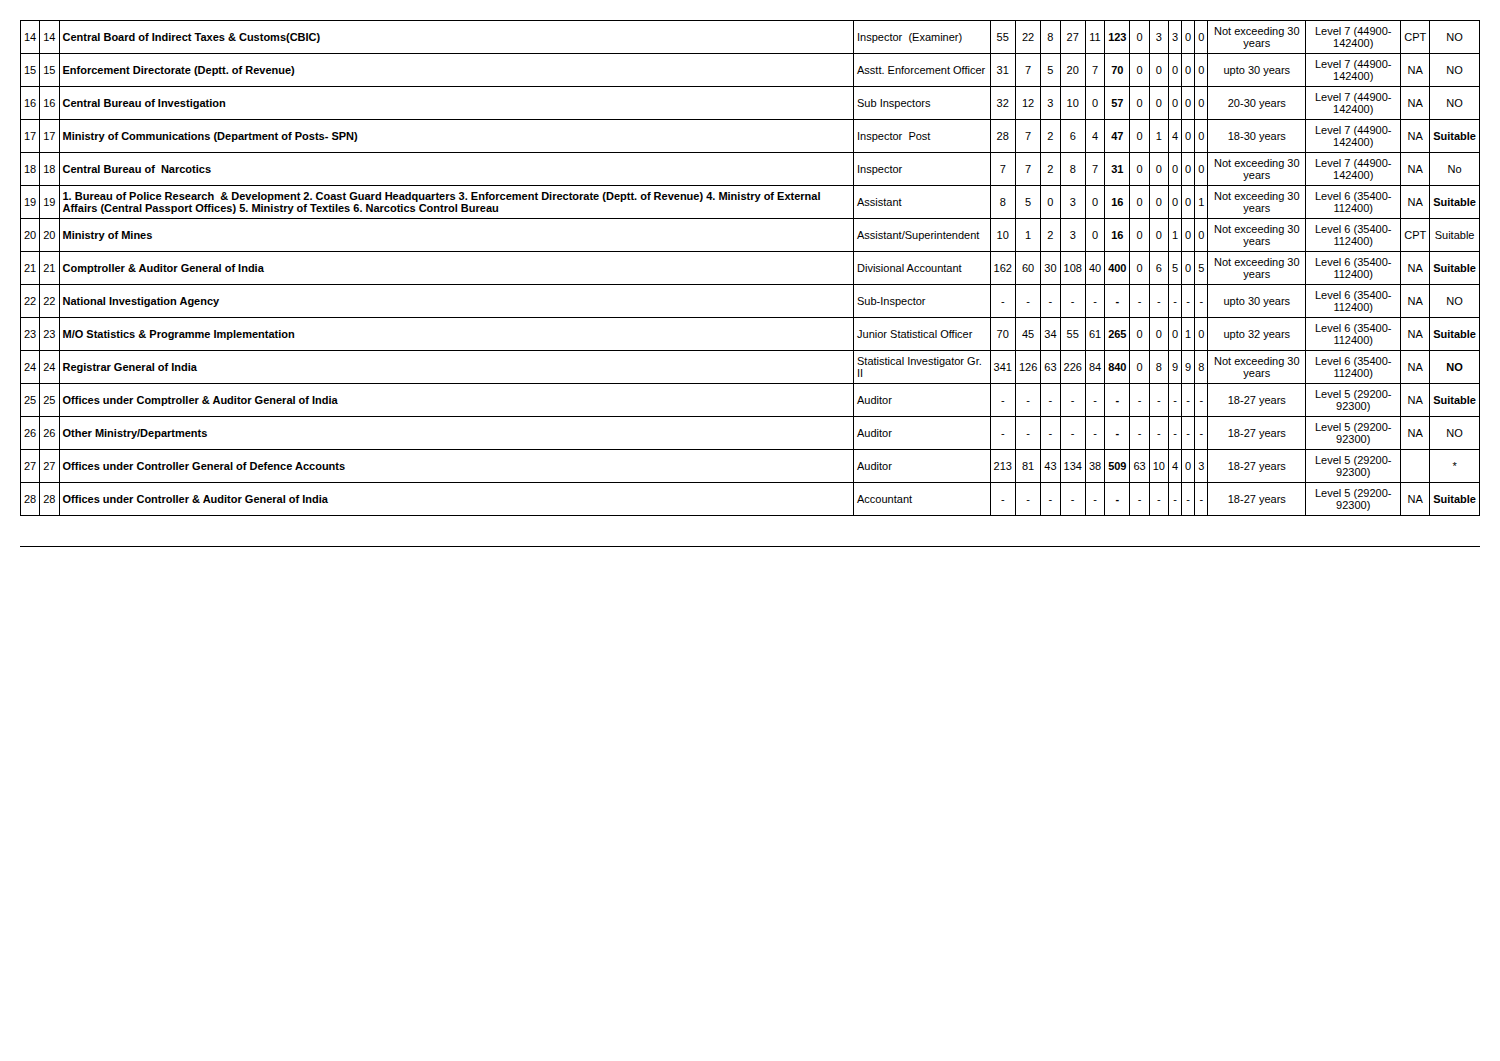| 14 | 14 | Central Board of Indirect Taxes & Customs(CBIC) | Inspector (Examiner) | 55 | 22 | 8 | 27 | 11 | 123 | 0 | 3 | 3 | 0 | 0 | Not exceeding 30 years | Level 7 (44900-142400) | CPT | NO |
| 15 | 15 | Enforcement Directorate (Deptt. of Revenue) | Asstt. Enforcement Officer | 31 | 7 | 5 | 20 | 7 | 70 | 0 | 0 | 0 | 0 | 0 | upto 30 years | Level 7 (44900-142400) | NA | NO |
| 16 | 16 | Central Bureau of Investigation | Sub Inspectors | 32 | 12 | 3 | 10 | 0 | 57 | 0 | 0 | 0 | 0 | 0 | 20-30 years | Level 7 (44900-142400) | NA | NO |
| 17 | 17 | Ministry of Communications (Department of Posts- SPN) | Inspector Post | 28 | 7 | 2 | 6 | 4 | 47 | 0 | 1 | 4 | 0 | 0 | 18-30 years | Level 7 (44900-142400) | NA | Suitable |
| 18 | 18 | Central Bureau of Narcotics | Inspector | 7 | 7 | 2 | 8 | 7 | 31 | 0 | 0 | 0 | 0 | 0 | Not exceeding 30 years | Level 7 (44900-142400) | NA | No |
| 19 | 19 | 1. Bureau of Police Research & Development 2. Coast Guard Headquarters 3. Enforcement Directorate (Deptt. of Revenue) 4. Ministry of External Affairs (Central Passport Offices) 5. Ministry of Textiles 6. Narcotics Control Bureau | Assistant | 8 | 5 | 0 | 3 | 0 | 16 | 0 | 0 | 0 | 0 | 1 | Not exceeding 30 years | Level 6 (35400-112400) | NA | Suitable |
| 20 | 20 | Ministry of Mines | Assistant/Superintendent | 10 | 1 | 2 | 3 | 0 | 16 | 0 | 0 | 1 | 0 | 0 | Not exceeding 30 years | Level 6 (35400-112400) | CPT | Suitable |
| 21 | 21 | Comptroller & Auditor General of India | Divisional Accountant | 162 | 60 | 30 | 108 | 40 | 400 | 0 | 6 | 5 | 0 | 5 | Not exceeding 30 years | Level 6 (35400-112400) | NA | Suitable |
| 22 | 22 | National Investigation Agency | Sub-Inspector | - | - | - | - | - | - | - | - | - | - | - | upto 30 years | Level 6 (35400-112400) | NA | NO |
| 23 | 23 | M/O Statistics & Programme Implementation | Junior Statistical Officer | 70 | 45 | 34 | 55 | 61 | 265 | 0 | 0 | 0 | 1 | 0 | upto 32 years | Level 6 (35400-112400) | NA | Suitable |
| 24 | 24 | Registrar General of India | Statistical Investigator Gr. II | 341 | 126 | 63 | 226 | 84 | 840 | 0 | 8 | 9 | 9 | 8 | Not exceeding 30 years | Level 6 (35400-112400) | NA | NO |
| 25 | 25 | Offices under Comptroller & Auditor General of India | Auditor | - | - | - | - | - | - | - | - | - | - | - | 18-27 years | Level 5 (29200-92300) | NA | Suitable |
| 26 | 26 | Other Ministry/Departments | Auditor | - | - | - | - | - | - | - | - | - | - | - | 18-27 years | Level 5 (29200-92300) | NA | NO |
| 27 | 27 | Offices under Controller General of Defence Accounts | Auditor | 213 | 81 | 43 | 134 | 38 | 509 | 63 | 10 | 4 | 0 | 3 | 18-27 years | Level 5 (29200-92300) | | * |
| 28 | 28 | Offices under Controller & Auditor General of India | Accountant | - | - | - | - | - | - | - | - | - | - | - | 18-27 years | Level 5 (29200-92300) | NA | Suitable |